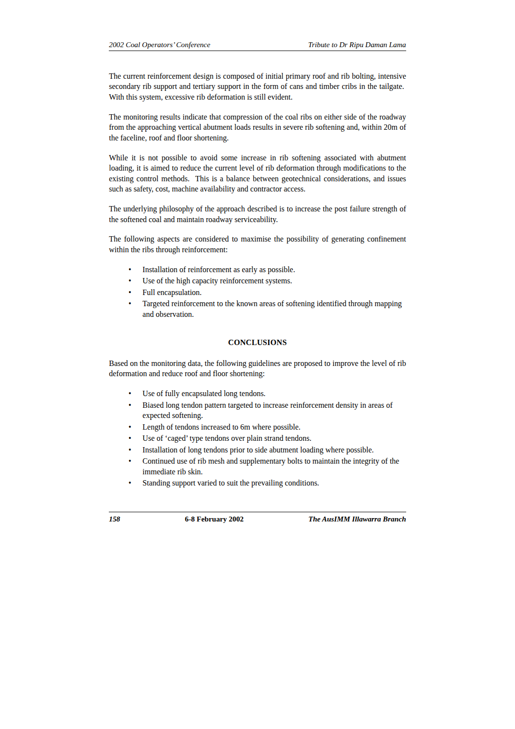2002 Coal Operators’ Conference Tribute to Dr Ripu Daman Lama
The current reinforcement design is composed of initial primary roof and rib bolting, intensive secondary rib support and tertiary support in the form of cans and timber cribs in the tailgate. With this system, excessive rib deformation is still evident.
The monitoring results indicate that compression of the coal ribs on either side of the roadway from the approaching vertical abutment loads results in severe rib softening and, within 20m of the faceline, roof and floor shortening.
While it is not possible to avoid some increase in rib softening associated with abutment loading, it is aimed to reduce the current level of rib deformation through modifications to the existing control methods. This is a balance between geotechnical considerations, and issues such as safety, cost, machine availability and contractor access.
The underlying philosophy of the approach described is to increase the post failure strength of the softened coal and maintain roadway serviceability.
The following aspects are considered to maximise the possibility of generating confinement within the ribs through reinforcement:
Installation of reinforcement as early as possible.
Use of the high capacity reinforcement systems.
Full encapsulation.
Targeted reinforcement to the known areas of softening identified through mapping and observation.
CONCLUSIONS
Based on the monitoring data, the following guidelines are proposed to improve the level of rib deformation and reduce roof and floor shortening:
Use of fully encapsulated long tendons.
Biased long tendon pattern targeted to increase reinforcement density in areas of expected softening.
Length of tendons increased to 6m where possible.
Use of ‘caged’ type tendons over plain strand tendons.
Installation of long tendons prior to side abutment loading where possible.
Continued use of rib mesh and supplementary bolts to maintain the integrity of the immediate rib skin.
Standing support varied to suit the prevailing conditions.
158 6-8 February 2002 The AusIMM Illawarra Branch